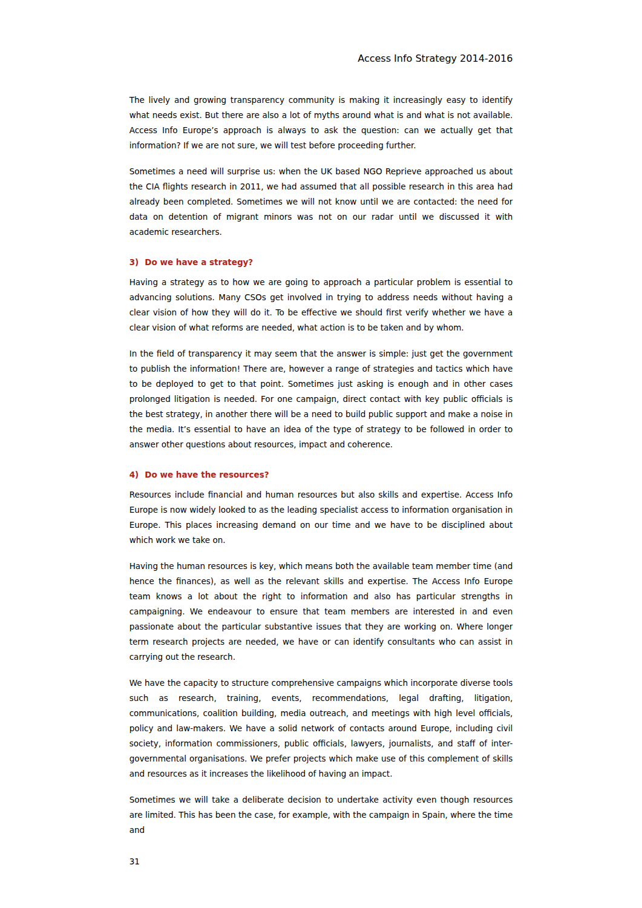Access Info Strategy 2014-2016
The lively and growing transparency community is making it increasingly easy to identify what needs exist. But there are also a lot of myths around what is and what is not available. Access Info Europe’s approach is always to ask the question: can we actually get that information? If we are not sure, we will test before proceeding further.
Sometimes a need will surprise us: when the UK based NGO Reprieve approached us about the CIA flights research in 2011, we had assumed that all possible research in this area had already been completed. Sometimes we will not know until we are contacted: the need for data on detention of migrant minors was not on our radar until we discussed it with academic researchers.
3) Do we have a strategy?
Having a strategy as to how we are going to approach a particular problem is essential to advancing solutions. Many CSOs get involved in trying to address needs without having a clear vision of how they will do it. To be effective we should first verify whether we have a clear vision of what reforms are needed, what action is to be taken and by whom.
In the field of transparency it may seem that the answer is simple: just get the government to publish the information! There are, however a range of strategies and tactics which have to be deployed to get to that point. Sometimes just asking is enough and in other cases prolonged litigation is needed. For one campaign, direct contact with key public officials is the best strategy, in another there will be a need to build public support and make a noise in the media. It’s essential to have an idea of the type of strategy to be followed in order to answer other questions about resources, impact and coherence.
4) Do we have the resources?
Resources include financial and human resources but also skills and expertise. Access Info Europe is now widely looked to as the leading specialist access to information organisation in Europe. This places increasing demand on our time and we have to be disciplined about which work we take on.
Having the human resources is key, which means both the available team member time (and hence the finances), as well as the relevant skills and expertise. The Access Info Europe team knows a lot about the right to information and also has particular strengths in campaigning. We endeavour to ensure that team members are interested in and even passionate about the particular substantive issues that they are working on. Where longer term research projects are needed, we have or can identify consultants who can assist in carrying out the research.
We have the capacity to structure comprehensive campaigns which incorporate diverse tools such as research, training, events, recommendations, legal drafting, litigation, communications, coalition building, media outreach, and meetings with high level officials, policy and law-makers. We have a solid network of contacts around Europe, including civil society, information commissioners, public officials, lawyers, journalists, and staff of inter-governmental organisations. We prefer projects which make use of this complement of skills and resources as it increases the likelihood of having an impact.
Sometimes we will take a deliberate decision to undertake activity even though resources are limited. This has been the case, for example, with the campaign in Spain, where the time and
31